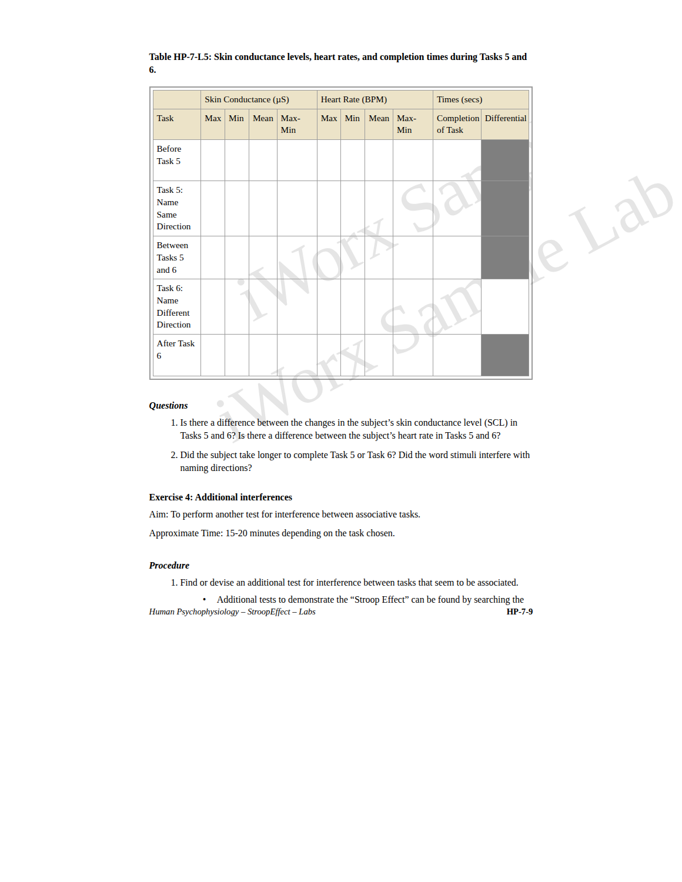Table HP-7-L5: Skin conductance levels, heart rates, and completion times during Tasks 5 and 6.
iWorx Sample Lab
| | Skin Conductance (µS) | Heart Rate (BPM) | Times (secs) |
| --- | --- | --- | --- |
| Task | Max | Min | Mean | Max-Min | Max | Min | Mean | Max-Min | Completion of Task | Differential |
| Before Task 5 | | | | | | | | | | |
| Task 5: Name Same Direction | | | | | | | | | | |
| Between Tasks 5 and 6 | | | | | | | | | | |
| Task 6: Name Different Direction | | | | | | | | | | |
| After Task 6 | | | | | | | | | | |
iWorx Sample Lab
Questions
Is there a difference between the changes in the subject’s skin conductance level (SCL) in Tasks 5 and 6? Is there a difference between the subject’s heart rate in Tasks 5 and 6?
Did the subject take longer to complete Task 5 or Task 6? Did the word stimuli interfere with naming directions?
Exercise 4: Additional interferences
Aim: To perform another test for interference between associative tasks.
Approximate Time: 15-20 minutes depending on the task chosen.
Procedure
Find or devise an additional test for interference between tasks that seem to be associated.
Additional tests to demonstrate the “Stroop Effect” can be found by searching the
Human Psychophysiology – StroopEffect – Labs
HP-7-9